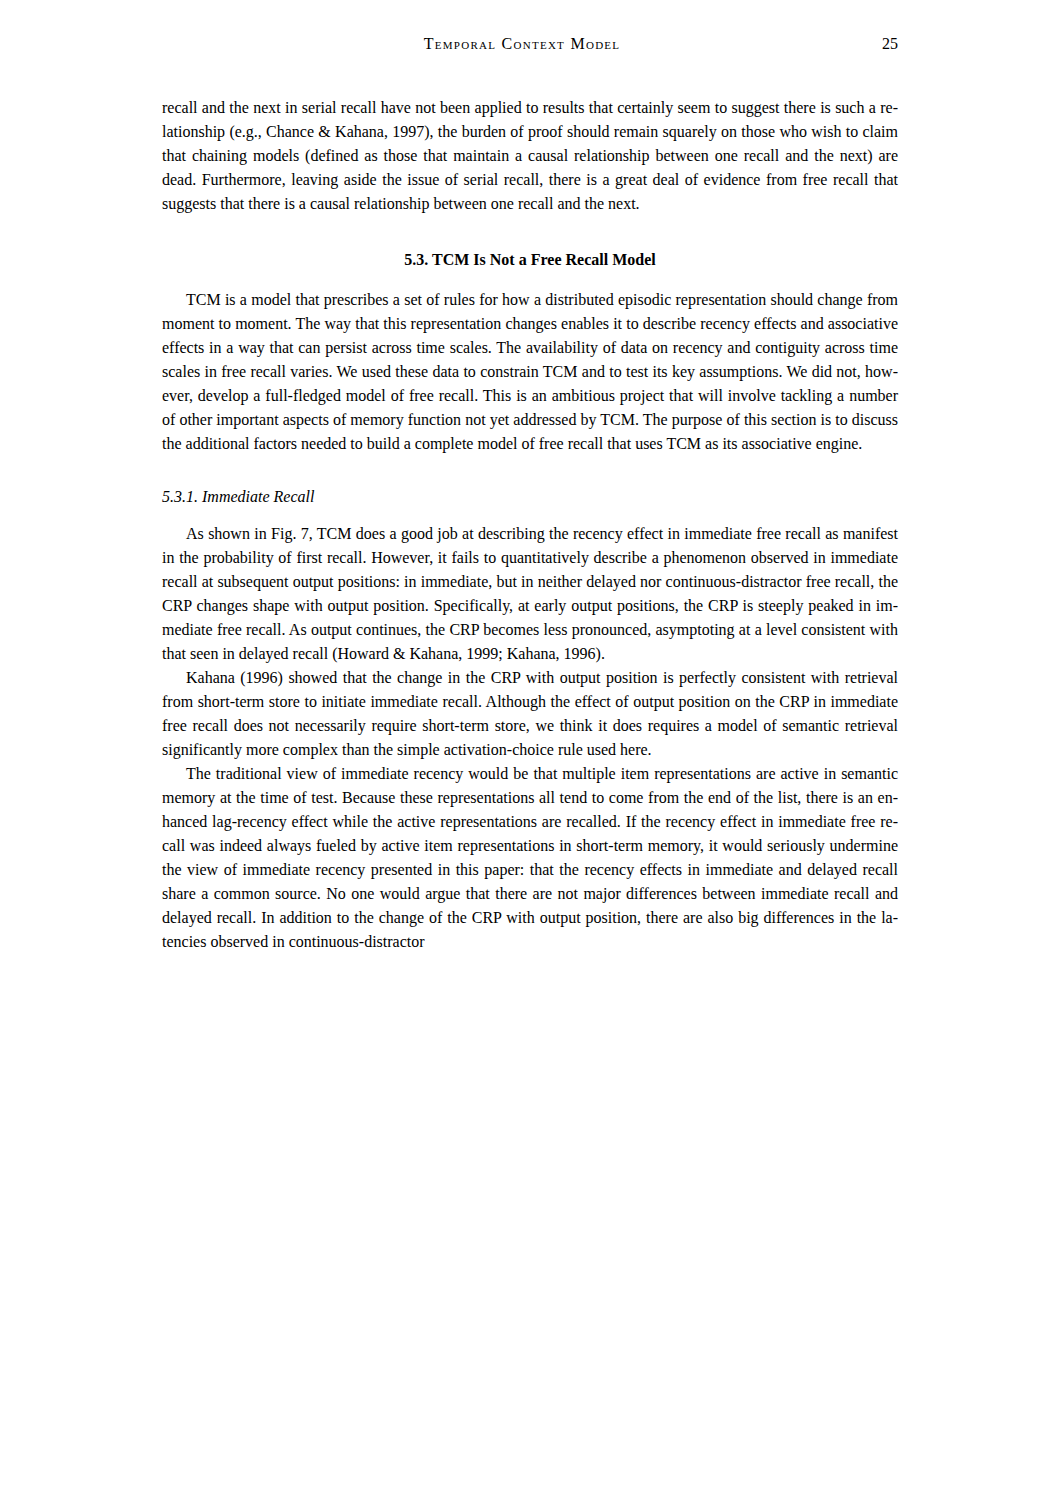Temporal Context Model 25
recall and the next in serial recall have not been applied to results that certainly seem to suggest there is such a relationship (e.g., Chance & Kahana, 1997), the burden of proof should remain squarely on those who wish to claim that chaining models (defined as those that maintain a causal relationship between one recall and the next) are dead. Furthermore, leaving aside the issue of serial recall, there is a great deal of evidence from free recall that suggests that there is a causal relationship between one recall and the next.
5.3. TCM Is Not a Free Recall Model
TCM is a model that prescribes a set of rules for how a distributed episodic representation should change from moment to moment. The way that this representation changes enables it to describe recency effects and associative effects in a way that can persist across time scales. The availability of data on recency and contiguity across time scales in free recall varies. We used these data to constrain TCM and to test its key assumptions. We did not, however, develop a full-fledged model of free recall. This is an ambitious project that will involve tackling a number of other important aspects of memory function not yet addressed by TCM. The purpose of this section is to discuss the additional factors needed to build a complete model of free recall that uses TCM as its associative engine.
5.3.1. Immediate Recall
As shown in Fig. 7, TCM does a good job at describing the recency effect in immediate free recall as manifest in the probability of first recall. However, it fails to quantitatively describe a phenomenon observed in immediate recall at subsequent output positions: in immediate, but in neither delayed nor continuous-distractor free recall, the CRP changes shape with output position. Specifically, at early output positions, the CRP is steeply peaked in immediate free recall. As output continues, the CRP becomes less pronounced, asymptoting at a level consistent with that seen in delayed recall (Howard & Kahana, 1999; Kahana, 1996).
Kahana (1996) showed that the change in the CRP with output position is perfectly consistent with retrieval from short-term store to initiate immediate recall. Although the effect of output position on the CRP in immediate free recall does not necessarily require short-term store, we think it does requires a model of semantic retrieval significantly more complex than the simple activation-choice rule used here.
The traditional view of immediate recency would be that multiple item representations are active in semantic memory at the time of test. Because these representations all tend to come from the end of the list, there is an enhanced lag-recency effect while the active representations are recalled. If the recency effect in immediate free recall was indeed always fueled by active item representations in short-term memory, it would seriously undermine the view of immediate recency presented in this paper: that the recency effects in immediate and delayed recall share a common source. No one would argue that there are not major differences between immediate recall and delayed recall. In addition to the change of the CRP with output position, there are also big differences in the latencies observed in continuous-distractor